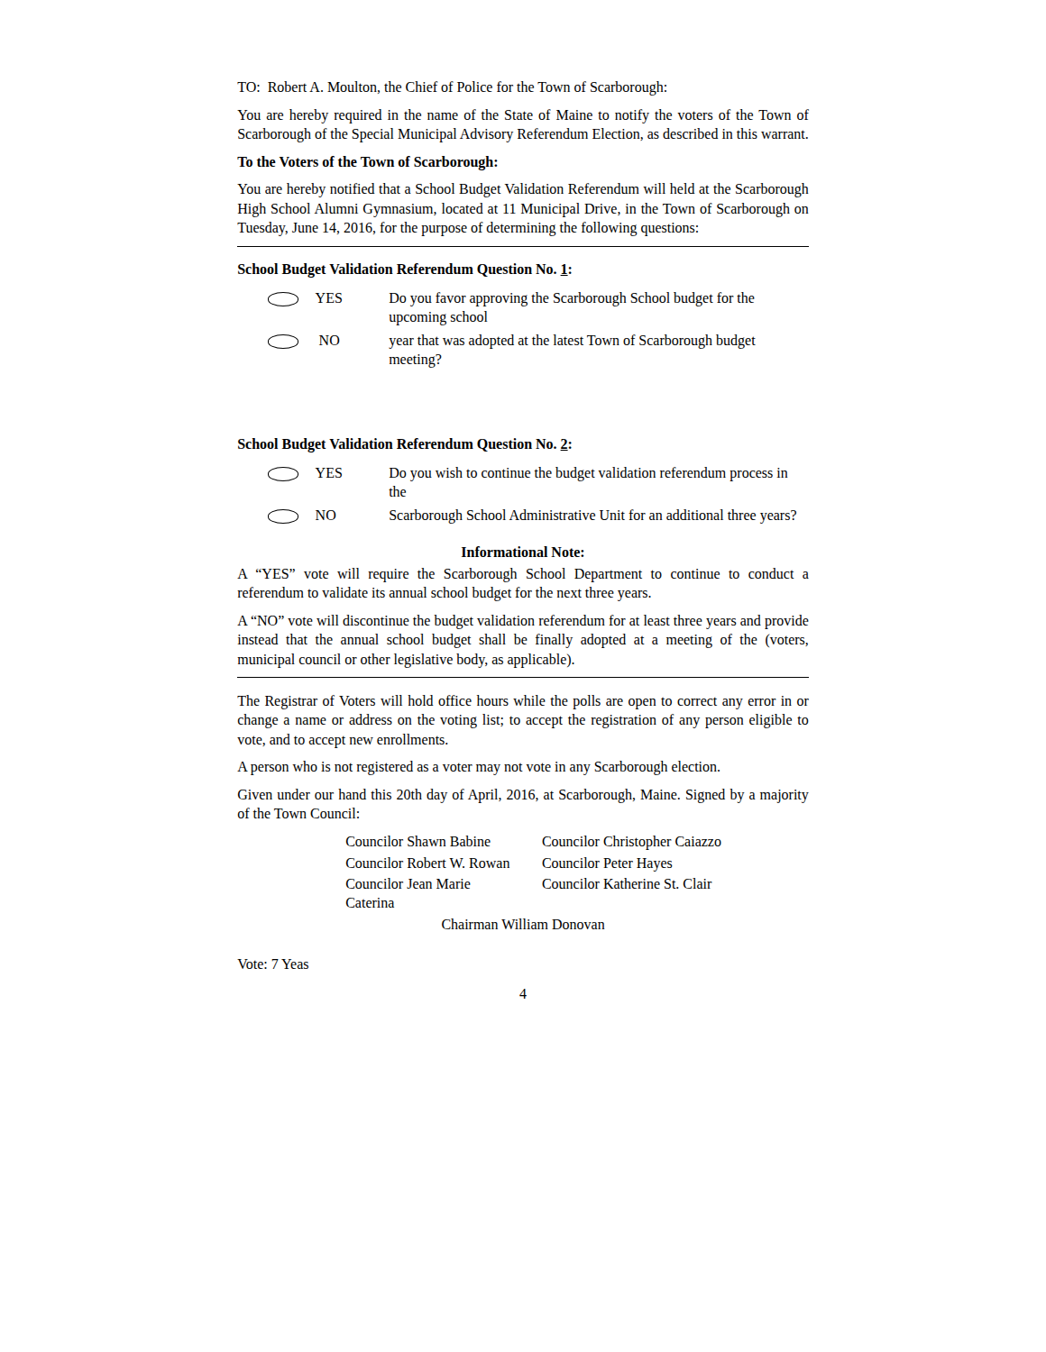TO: Robert A. Moulton, the Chief of Police for the Town of Scarborough:
You are hereby required in the name of the State of Maine to notify the voters of the Town of Scarborough of the Special Municipal Advisory Referendum Election, as described in this warrant.
To the Voters of the Town of Scarborough:
You are hereby notified that a School Budget Validation Referendum will held at the Scarborough High School Alumni Gymnasium, located at 11 Municipal Drive, in the Town of Scarborough on Tuesday, June 14, 2016, for the purpose of determining the following questions:
School Budget Validation Referendum Question No. 1:
| | YES | Do you favor approving the Scarborough School budget for the upcoming school |
| | NO | year that was adopted at the latest Town of Scarborough budget meeting? |
School Budget Validation Referendum Question No. 2:
| | YES | Do you wish to continue the budget validation referendum process in the |
| | NO | Scarborough School Administrative Unit for an additional three years? |
Informational Note:
A “YES” vote will require the Scarborough School Department to continue to conduct a referendum to validate its annual school budget for the next three years.
A “NO” vote will discontinue the budget validation referendum for at least three years and provide instead that the annual school budget shall be finally adopted at a meeting of the (voters, municipal council or other legislative body, as applicable).
The Registrar of Voters will hold office hours while the polls are open to correct any error in or change a name or address on the voting list; to accept the registration of any person eligible to vote, and to accept new enrollments.
A person who is not registered as a voter may not vote in any Scarborough election.
Given under our hand this 20th day of April, 2016, at Scarborough, Maine. Signed by a majority of the Town Council:
| Councilor Shawn Babine | Councilor Christopher Caiazzo |
| Councilor Robert W. Rowan | Councilor Peter Hayes |
| Councilor Jean Marie Caterina | Councilor Katherine St. Clair |
| Chairman William Donovan |
Vote: 7 Yeas
4